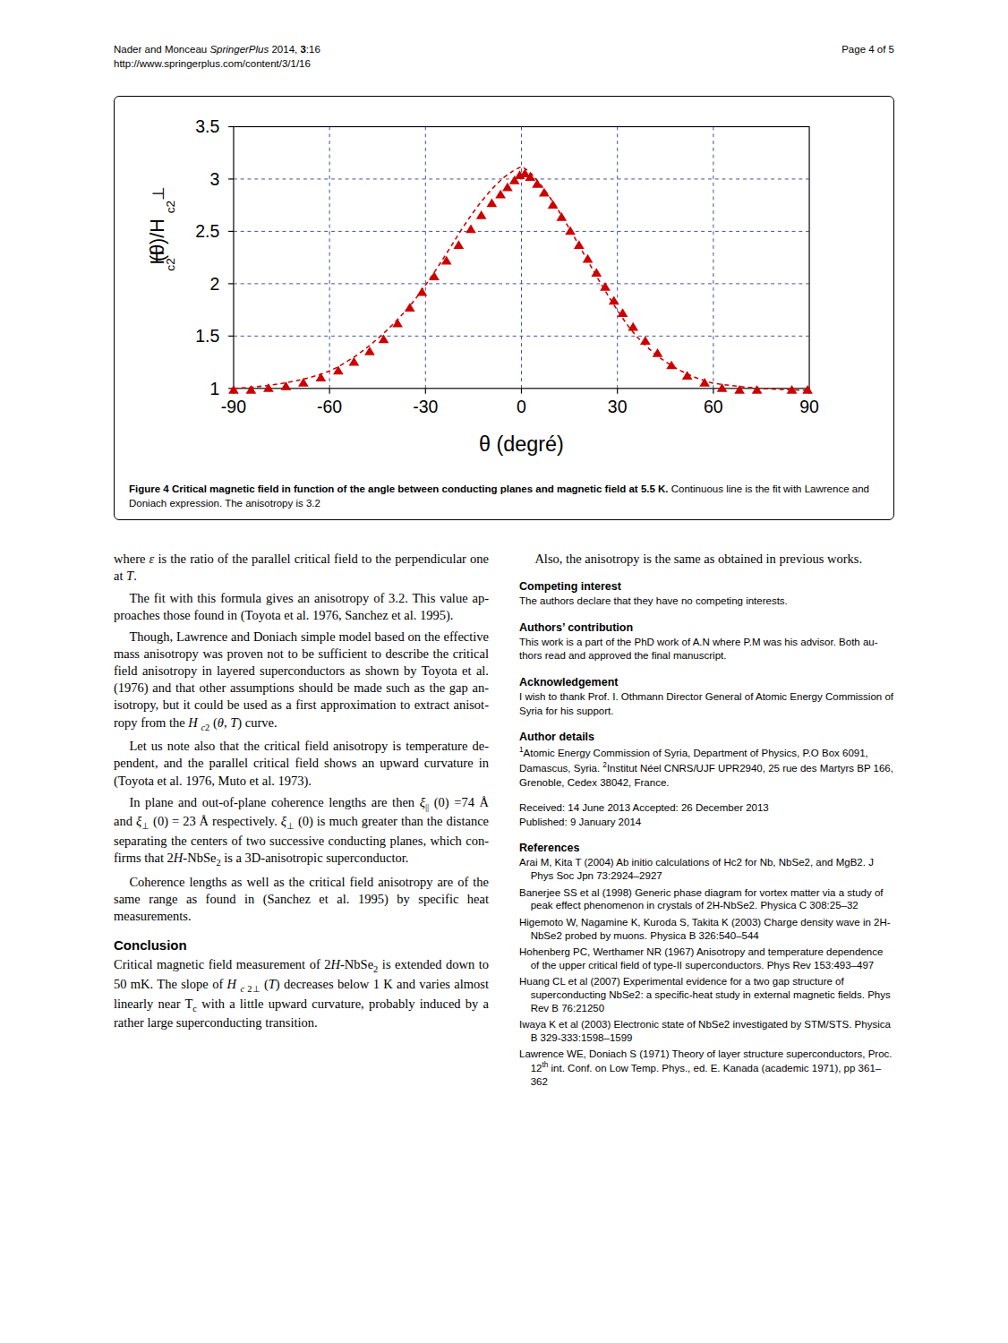Nader and Monceau SpringerPlus 2014, 3:16
http://www.springerplus.com/content/3/1/16
Page 4 of 5
3.5 3 2.5 2 1.5 1 -90 -60 -30 0 30 60 90 H c2 (θ)/H c2 ⊥ θ (degré)
Figure 4 Critical magnetic field in function of the angle between conducting planes and magnetic field at 5.5 K. Continuous line is the fit with Lawrence and Doniach expression. The anisotropy is 3.2
where ε is the ratio of the parallel critical field to the perpendicular one at T.
The fit with this formula gives an anisotropy of 3.2. This value approaches those found in (Toyota et al. 1976, Sanchez et al. 1995).
Though, Lawrence and Doniach simple model based on the effective mass anisotropy was proven not to be sufficient to describe the critical field anisotropy in layered superconductors as shown by Toyota et al. (1976) and that other assumptions should be made such as the gap anisotropy, but it could be used as a first approximation to extract anisotropy from the H c2 (θ, T) curve.
Let us note also that the critical field anisotropy is temperature dependent, and the parallel critical field shows an upward curvature in (Toyota et al. 1976, Muto et al. 1973).
In plane and out-of-plane coherence lengths are then ξ|| (0) =74 Å and ξ⊥ (0) = 23 Å respectively. ξ⊥ (0) is much greater than the distance separating the centers of two successive conducting planes, which confirms that 2H-NbSe2 is a 3D-anisotropic superconductor.
Coherence lengths as well as the critical field anisotropy are of the same range as found in (Sanchez et al. 1995) by specific heat measurements.
Conclusion
Critical magnetic field measurement of 2H-NbSe2 is extended down to 50 mK. The slope of H c 2⊥ (T) decreases below 1 K and varies almost linearly near Tc with a little upward curvature, probably induced by a rather large superconducting transition.
Also, the anisotropy is the same as obtained in previous works.
Competing interest
The authors declare that they have no competing interests.
Authors’ contribution
This work is a part of the PhD work of A.N where P.M was his advisor. Both authors read and approved the final manuscript.
Acknowledgement
I wish to thank Prof. I. Othmann Director General of Atomic Energy Commission of Syria for his support.
Author details
1Atomic Energy Commission of Syria, Department of Physics, P.O Box 6091, Damascus, Syria. 2Institut Néel CNRS/UJF UPR2940, 25 rue des Martyrs BP 166, Grenoble, Cedex 38042, France.
Received: 14 June 2013 Accepted: 26 December 2013
Published: 9 January 2014
References
Arai M, Kita T (2004) Ab initio calculations of Hc2 for Nb, NbSe2, and MgB2. J Phys Soc Jpn 73:2924–2927
Banerjee SS et al (1998) Generic phase diagram for vortex matter via a study of peak effect phenomenon in crystals of 2H-NbSe2. Physica C 308:25–32
Higemoto W, Nagamine K, Kuroda S, Takita K (2003) Charge density wave in 2H-NbSe2 probed by muons. Physica B 326:540–544
Hohenberg PC, Werthamer NR (1967) Anisotropy and temperature dependence of the upper critical field of type-II superconductors. Phys Rev 153:493–497
Huang CL et al (2007) Experimental evidence for a two gap structure of superconducting NbSe2: a specific-heat study in external magnetic fields. Phys Rev B 76:21250
Iwaya K et al (2003) Electronic state of NbSe2 investigated by STM/STS. Physica B 329-333:1598–1599
Lawrence WE, Doniach S (1971) Theory of layer structure superconductors, Proc. 12th int. Conf. on Low Temp. Phys., ed. E. Kanada (academic 1971), pp 361–362